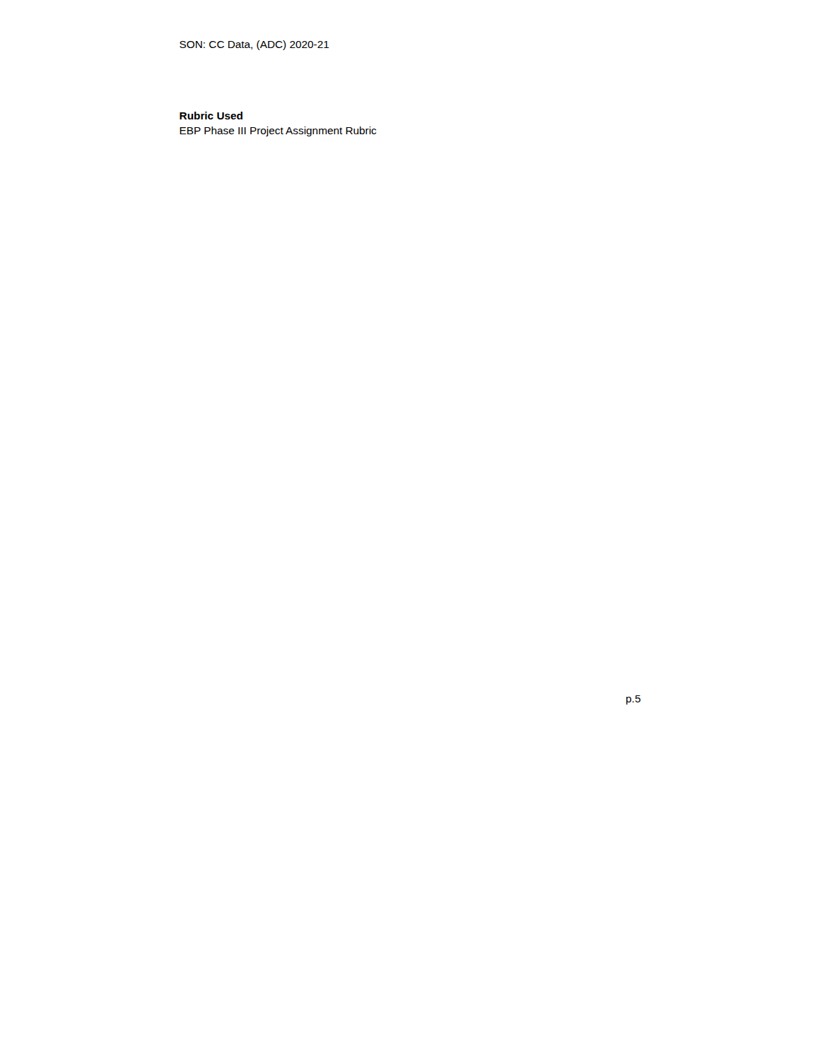SON: CC Data, (ADC) 2020-21
Rubric Used
EBP Phase III Project Assignment Rubric
p.5